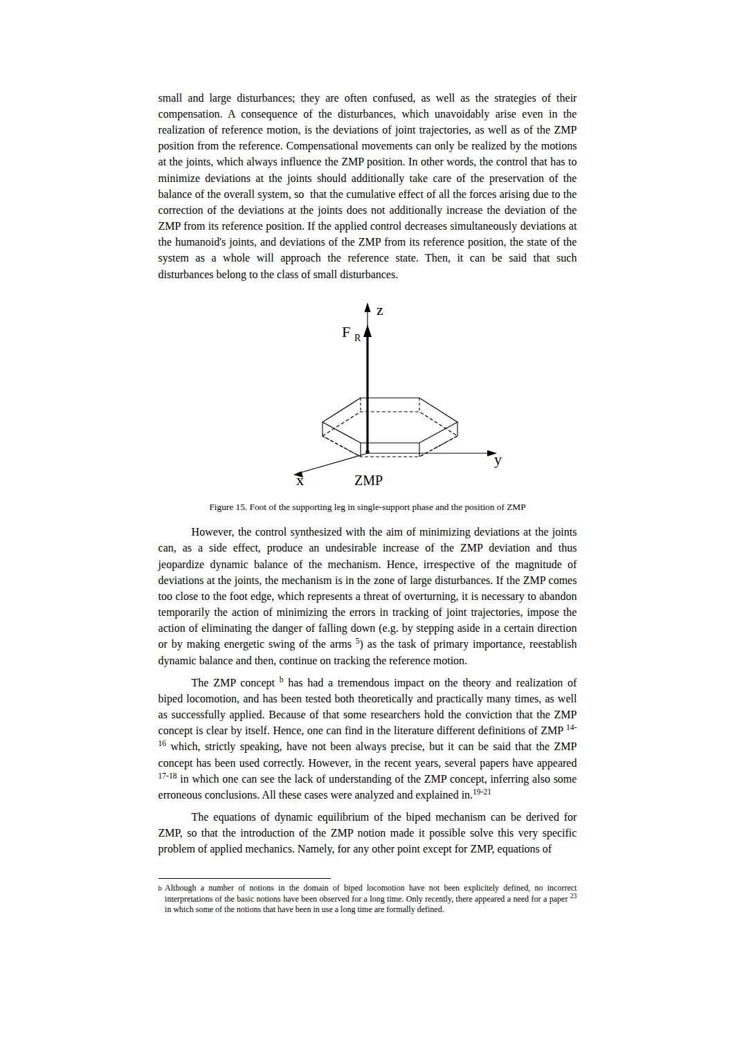small and large disturbances; they are often confused, as well as the strategies of their compensation. A consequence of the disturbances, which unavoidably arise even in the realization of reference motion, is the deviations of joint trajectories, as well as of the ZMP position from the reference. Compensational movements can only be realized by the motions at the joints, which always influence the ZMP position. In other words, the control that has to minimize deviations at the joints should additionally take care of the preservation of the balance of the overall system, so that the cumulative effect of all the forces arising due to the correction of the deviations at the joints does not additionally increase the deviation of the ZMP from its reference position. If the applied control decreases simultaneously deviations at the humanoid's joints, and deviations of the ZMP from its reference position, the state of the system as a whole will approach the reference state. Then, it can be said that such disturbances belong to the class of small disturbances.
z y x F R ZMP
Figure 15. Foot of the supporting leg in single-support phase and the position of ZMP
However, the control synthesized with the aim of minimizing deviations at the joints can, as a side effect, produce an undesirable increase of the ZMP deviation and thus jeopardize dynamic balance of the mechanism. Hence, irrespective of the magnitude of deviations at the joints, the mechanism is in the zone of large disturbances. If the ZMP comes too close to the foot edge, which represents a threat of overturning, it is necessary to abandon temporarily the action of minimizing the errors in tracking of joint trajectories, impose the action of eliminating the danger of falling down (e.g. by stepping aside in a certain direction or by making energetic swing of the arms 5) as the task of primary importance, reestablish dynamic balance and then, continue on tracking the reference motion.
The ZMP concept b has had a tremendous impact on the theory and realization of biped locomotion, and has been tested both theoretically and practically many times, as well as successfully applied. Because of that some researchers hold the conviction that the ZMP concept is clear by itself. Hence, one can find in the literature different definitions of ZMP 14-16 which, strictly speaking, have not been always precise, but it can be said that the ZMP concept has been used correctly. However, in the recent years, several papers have appeared 17-18 in which one can see the lack of understanding of the ZMP concept, inferring also some erroneous conclusions. All these cases were analyzed and explained in.19-21
The equations of dynamic equilibrium of the biped mechanism can be derived for ZMP, so that the introduction of the ZMP notion made it possible solve this very specific problem of applied mechanics. Namely, for any other point except for ZMP, equations of
b Although a number of notions in the domain of biped locomotion have not been explicitely defined, no incorrect interpretations of the basic notions have been observed for a long time. Only recently, there appeared a need for a paper 23 in which some of the notions that have been in use a long time are formally defined.